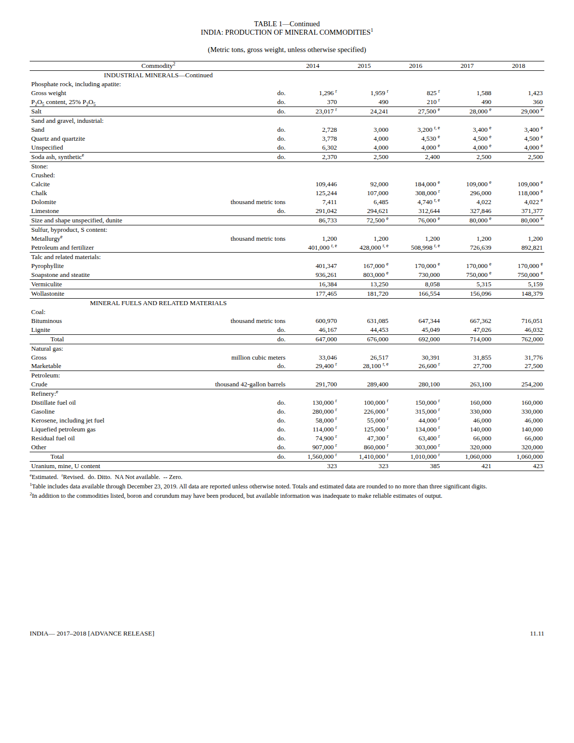TABLE 1—Continued
INDIA: PRODUCTION OF MINERAL COMMODITIES1
(Metric tons, gross weight, unless otherwise specified)
| Commodity 2 | 2014 | 2015 | 2016 | 2017 | 2018 |
| --- | --- | --- | --- | --- | --- |
| INDUSTRIAL MINERALS—Continued | | | | | |
| Phosphate rock, including apatite: | | | | | | |
| Gross weight | do. | 1,296 r | 1,959 r | 825 r | 1,588 | 1,423 |
| P 2 O 5 content, 25% P 2 O 5 | do. | 370 | 490 | 210 r | 490 | 360 |
| Salt | do. | 23,017 r | 24,241 | 27,500 e | 28,000 e | 29,000 e |
| Sand and gravel, industrial: | | | | | | |
| Sand | do. | 2,728 | 3,000 | 3,200 r, e | 3,400 e | 3,400 e |
| Quartz and quartzite | do. | 3,778 | 4,000 | 4,530 e | 4,500 e | 4,500 e |
| Unspecified | do. | 6,302 | 4,000 | 4,000 e | 4,000 e | 4,000 e |
| Soda ash, synthetic e | do. | 2,370 | 2,500 | 2,400 | 2,500 | 2,500 |
| Stone: | | | | | | |
| Crushed: | | | | | | |
| Calcite | | 109,446 | 92,000 | 184,000 e | 109,000 e | 109,000 e |
| Chalk | | 125,244 | 107,000 | 308,000 r | 296,000 | 118,000 e |
| Dolomite | thousand metric tons | 7,411 | 6,485 | 4,740 r, e | 4,022 | 4,022 e |
| Limestone | do. | 291,042 | 294,621 | 312,644 | 327,846 | 371,377 |
| Size and shape unspecified, dunite | | 86,733 | 72,500 e | 76,000 e | 80,000 e | 80,000 e |
| Sulfur, byproduct, S content: | | | | | | |
| Metallurgy e | thousand metric tons | 1,200 | 1,200 | 1,200 | 1,200 | 1,200 |
| Petroleum and fertilizer | | 401,000 r, e | 428,000 r, e | 508,998 r, e | 726,639 | 892,821 |
| Talc and related materials: | | | | | | |
| Pyrophyllite | | 401,347 | 167,000 e | 170,000 e | 170,000 e | 170,000 e |
| Soapstone and steatite | | 936,261 | 803,000 e | 730,000 | 750,000 e | 750,000 e |
| Vermiculite | | 16,384 | 13,250 | 8,058 | 5,315 | 5,159 |
| Wollastonite | | 177,465 | 181,720 | 166,554 | 156,096 | 148,379 |
| MINERAL FUELS AND RELATED MATERIALS | | | | | |
| Coal: | | | | | | |
| Bituminous | thousand metric tons | 600,970 | 631,085 | 647,344 | 667,362 | 716,051 |
| Lignite | do. | 46,167 | 44,453 | 45,049 | 47,026 | 46,032 |
| Total | do. | 647,000 | 676,000 | 692,000 | 714,000 | 762,000 |
| Natural gas: | | | | | | |
| Gross | million cubic meters | 33,046 | 26,517 | 30,391 | 31,855 | 31,776 |
| Marketable | do. | 29,400 r | 28,100 r, e | 26,600 r | 27,700 | 27,500 |
| Petroleum: | | | | | | |
| Crude | thousand 42-gallon barrels | 291,700 | 289,400 | 280,100 | 263,100 | 254,200 |
| Refinery: e | | | | | | |
| Distillate fuel oil | do. | 130,000 r | 100,000 r | 150,000 r | 160,000 | 160,000 |
| Gasoline | do. | 280,000 r | 226,000 r | 315,000 r | 330,000 | 330,000 |
| Kerosene, including jet fuel | do. | 58,000 r | 55,000 r | 44,000 r | 46,000 | 46,000 |
| Liquefied petroleum gas | do. | 114,000 r | 125,000 r | 134,000 r | 140,000 | 140,000 |
| Residual fuel oil | do. | 74,900 r | 47,300 r | 63,400 r | 66,000 | 66,000 |
| Other | do. | 907,000 r | 860,000 r | 303,000 r | 320,000 | 320,000 |
| Total | do. | 1,560,000 r | 1,410,000 r | 1,010,000 r | 1,060,000 | 1,060,000 |
| Uranium, mine, U content | | 323 | 323 | 385 | 421 | 423 |
eEstimated. rRevised. do. Ditto. NA Not available. -- Zero.
1Table includes data available through December 23, 2019. All data are reported unless otherwise noted. Totals and estimated data are rounded to no more than three significant digits.
2In addition to the commodities listed, boron and corundum may have been produced, but available information was inadequate to make reliable estimates of output.
INDIA— 2017–2018 [ADVANCE RELEASE]
11.11